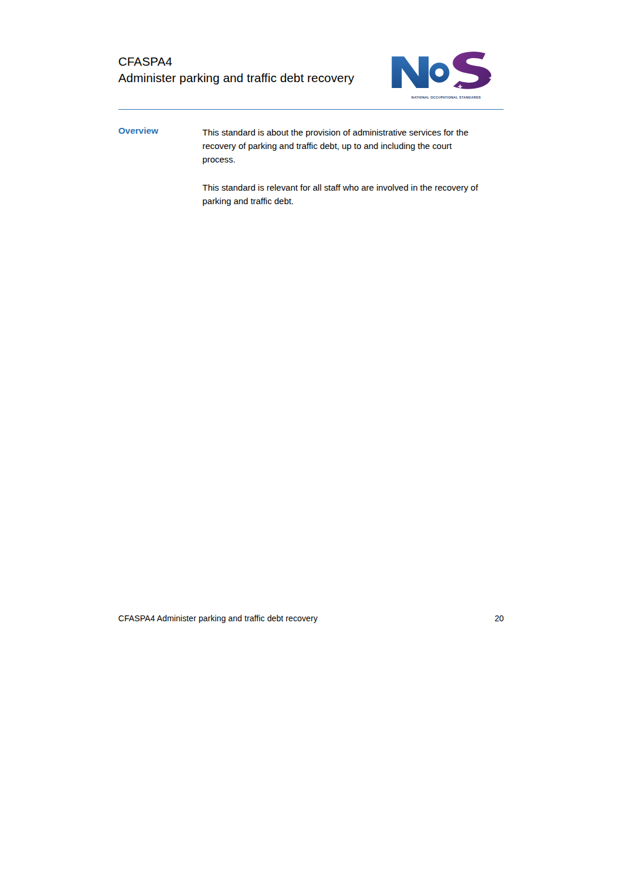CFASPA4 Administer parking and traffic debt recovery
National Occupational Standards
Overview
This standard is about the provision of administrative services for the recovery of parking and traffic debt, up to and including the court process.
This standard is relevant for all staff who are involved in the recovery of parking and traffic debt.
CFASPA4 Administer parking and traffic debt recovery
20